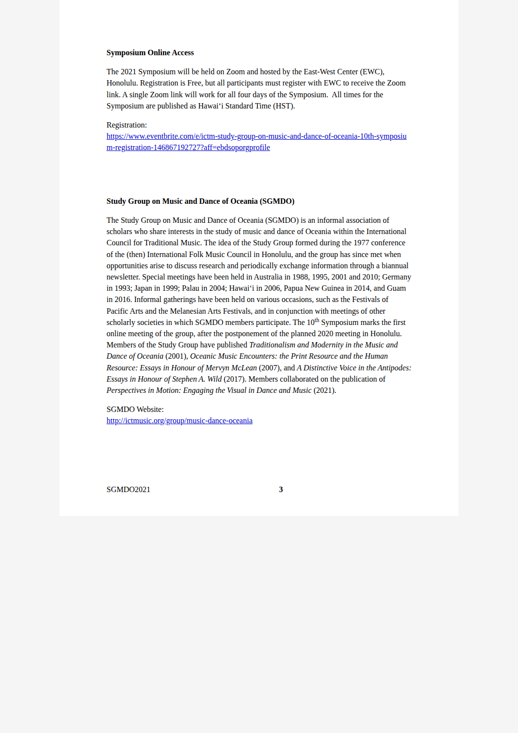Symposium Online Access
The 2021 Symposium will be held on Zoom and hosted by the East-West Center (EWC), Honolulu. Registration is Free, but all participants must register with EWC to receive the Zoom link. A single Zoom link will work for all four days of the Symposium. All times for the Symposium are published as Hawaiʻi Standard Time (HST).
Registration:
https://www.eventbrite.com/e/ictm-study-group-on-music-and-dance-of-oceania-10th-symposium-registration-146867192727?aff=ebdsoporgprofile
Study Group on Music and Dance of Oceania (SGMDO)
The Study Group on Music and Dance of Oceania (SGMDO) is an informal association of scholars who share interests in the study of music and dance of Oceania within the International Council for Traditional Music. The idea of the Study Group formed during the 1977 conference of the (then) International Folk Music Council in Honolulu, and the group has since met when opportunities arise to discuss research and periodically exchange information through a biannual newsletter. Special meetings have been held in Australia in 1988, 1995, 2001 and 2010; Germany in 1993; Japan in 1999; Palau in 2004; Hawaiʻi in 2006, Papua New Guinea in 2014, and Guam in 2016. Informal gatherings have been held on various occasions, such as the Festivals of Pacific Arts and the Melanesian Arts Festivals, and in conjunction with meetings of other scholarly societies in which SGMDO members participate. The 10th Symposium marks the first online meeting of the group, after the postponement of the planned 2020 meeting in Honolulu. Members of the Study Group have published Traditionalism and Modernity in the Music and Dance of Oceania (2001), Oceanic Music Encounters: the Print Resource and the Human Resource: Essays in Honour of Mervyn McLean (2007), and A Distinctive Voice in the Antipodes: Essays in Honour of Stephen A. Wild (2017). Members collaborated on the publication of Perspectives in Motion: Engaging the Visual in Dance and Music (2021).
SGMDO Website:
http://ictmusic.org/group/music-dance-oceania
SGMDO2021
3